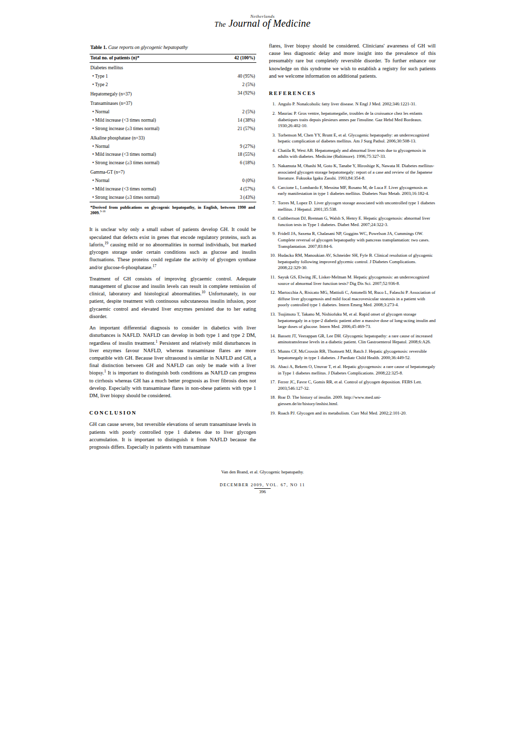Netherlands
The Journal of Medicine
Table 1. Case reports on glycogenic hepatopathy
| Total no. of patients (n)* | 42 (100%) |
| --- | --- |
| Diabetes mellitus | |
| • Type 1 | 40 (95%) |
| • Type 2 | 2 (5%) |
| Hepatomegaly (n=37) | 34 (92%) |
| Transaminases (n=37) | |
| • Normal | 2 (5%) |
| • Mild increase (<3 times normal) | 14 (38%) |
| • Strong increase (≥3 times normal) | 21 (57%) |
| Alkaline phosphatase (n=33) | |
| • Normal | 9 (27%) |
| • Mild increase (<3 times normal) | 18 (55%) |
| • Strong increase (≥3 times normal) | 6 (18%) |
| Gamma-GT (n=7) | |
| • Normal | 0 (0%) |
| • Mild increase (<3 times normal) | 4 (57%) |
| • Strong increase (≥3 times normal) | 3 (43%) |
| *Derived from publications on glycogenic hepatopathy, in English, between 1990 and 2009. 3-16 |
It is unclear why only a small subset of patients develop GH. It could be speculated that defects exist in genes that encode regulatory proteins, such as laforin,19 causing mild or no abnormalities in normal individuals, but marked glycogen storage under certain conditions such as glucose and insulin fluctuations. These proteins could regulate the activity of glycogen synthase and/or glucose-6-phosphatase.17
Treatment of GH consists of improving glycaemic control. Adequate management of glucose and insulin levels can result in complete remission of clinical, laboratory and histological abnormalities.10 Unfortunately, in our patient, despite treatment with continuous subcutaneous insulin infusion, poor glycaemic control and elevated liver enzymes persisted due to her eating disorder.
An important differential diagnosis to consider in diabetics with liver disturbances is NAFLD. NAFLD can develop in both type 1 and type 2 DM, regardless of insulin treatment.1 Persistent and relatively mild disturbances in liver enzymes favour NAFLD, whereas transaminase flares are more compatible with GH. Because liver ultrasound is similar in NAFLD and GH, a final distinction between GH and NAFLD can only be made with a liver biopsy.1 It is important to distinguish both conditions as NAFLD can progress to cirrhosis whereas GH has a much better prognosis as liver fibrosis does not develop. Especially with transaminase flares in non-obese patients with type 1 DM, liver biopsy should be considered.
CONCLUSION
GH can cause severe, but reversible elevations of serum transaminase levels in patients with poorly controlled type 1 diabetes due to liver glycogen accumulation. It is important to distinguish it from NAFLD because the prognosis differs. Especially in patients with transaminase
flares, liver biopsy should be considered. Clinicians' awareness of GH will cause less diagnostic delay and more insight into the prevalence of this presumably rare but completely reversible disorder. To further enhance our knowledge on this syndrome we wish to establish a registry for such patients and we welcome information on additional patients.
REFERENCES
Angulo P. Nonalcoholic fatty liver disease. N Engl J Med. 2002;346:1221-31.
Mauriac P. Gros ventre, hepatomegalie, troubles de la croissance chez les enfants diabetiques traits depuis plesieurs annes par l'insuline. Gaz Hebd Med Bordeaux. 1930;26:402-10.
Torbenson M, Chen YY, Brunt E, et al. Glycogenic hepatopathy: an underrecognized hepatic complication of diabetes mellitus. Am J Surg Pathol. 2006;30:508-13.
Chatila R, West AB. Hepatomegaly and abnormal liver tests due to glycogenosis in adults with diabetes. Medicine (Baltimore). 1996;75:327-33.
Nakamuta M, Ohashi M, Goto K, Tanabe Y, Hiroshige K, Nawata H. Diabetes mellitus-associated glycogen storage hepatomegaly: report of a case and review of the Japanese literature. Fukuoka Igaku Zasshi. 1993;84:354-8.
Carcione L, Lombardo F, Messina MF, Rosano M, de Luca F. Liver glycogenosis as early manifestation in type 1 diabetes mellitus. Diabetes Nutr Metab. 2003;16:182-4.
Torres M, Lopez D. Liver glycogen storage associated with uncontrolled type 1 diabetes mellitus. J Hepatol. 2001;35:538.
Cuthbertson DJ, Brennan G, Walsh S, Henry E. Hepatic glycogenosis: abnormal liver function tests in Type 1 diabetes. Diabet Med. 2007;24:322-3.
Fridell JA, Saxena R, Chalasani NP, Goggins WC, Powelson JA, Cummings OW. Complete reversal of glycogen hepatopathy with pancreas transplantation: two cases. Transplantation. 2007;83:84-6.
Hudacko RM, Manoukian AV, Schneider SH, Fyfe B. Clinical resolution of glycogenic hepatopathy following improved glycemic control. J Diabetes Complications. 2008;22:329-30.
Sayuk GS, Elwing JE, Lisker-Melman M. Hepatic glycogenosis: an underrecognized source of abnormal liver function tests? Dig Dis Sci. 2007;52:936-8.
Martocchia A, Risicato MG, Mattioli C, Antonelli M, Ruco L, Falaschi P. Association of diffuse liver glycogenosis and mild focal macrovesicular steatosis in a patient with poorly controlled type 1 diabetes. Intern Emerg Med. 2008;3:273-4.
Tsujimoto T, Takano M, Nishiofuku M, et al. Rapid onset of glycogen storage hepatomegaly in a type-2 diabetic patient after a massive dose of long-acting insulin and large doses of glucose. Intern Med. 2006;45:469-73.
Bassett JT, Veerappan GR, Lee DH. Glycogenic hepatopathy: a rare cause of increased aminotransferase levels in a diabetic patient. Clin Gastroenterol Hepatol. 2008;6:A26.
Munns CF, McCrossin RB, Thomsett MJ, Batch J. Hepatic glycogenosis: reversible hepatomegaly in type 1 diabetes. J Paediatr Child Health. 2000;36:449-52.
Abaci A, Bekem O, Unuvar T, et al. Hepatic glycogenosis: a rare cause of hepatomegaly in Type 1 diabetes mellitus. J Diabetes Complications. 2008;22:325-8.
Ferrer JC, Favre C, Gomis RR, et al. Control of glycogen deposition. FEBS Lett. 2003;546:127-32.
Brar D. The history of insulin. 2009. http://www.med.uni-giessen.de/itr/history/inshist.html.
Roach PJ. Glycogen and its metabolism. Curr Mol Med. 2002;2:101-20.
Van den Brand, et al. Glycogenic hepatopathy.
DECEMBER 2009, VOL. 67, NO 11
396